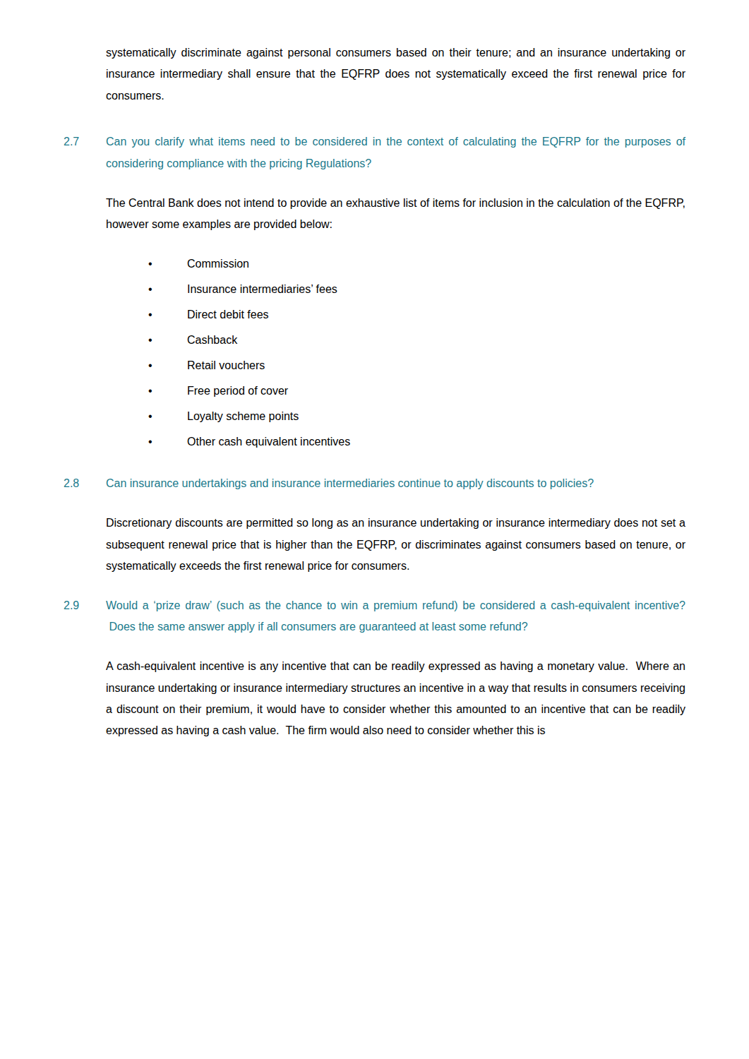systematically discriminate against personal consumers based on their tenure; and an insurance undertaking or insurance intermediary shall ensure that the EQFRP does not systematically exceed the first renewal price for consumers.
2.7
Can you clarify what items need to be considered in the context of calculating the EQFRP for the purposes of considering compliance with the pricing Regulations?
The Central Bank does not intend to provide an exhaustive list of items for inclusion in the calculation of the EQFRP, however some examples are provided below:
Commission
Insurance intermediaries’ fees
Direct debit fees
Cashback
Retail vouchers
Free period of cover
Loyalty scheme points
Other cash equivalent incentives
2.8
Can insurance undertakings and insurance intermediaries continue to apply discounts to policies?
Discretionary discounts are permitted so long as an insurance undertaking or insurance intermediary does not set a subsequent renewal price that is higher than the EQFRP, or discriminates against consumers based on tenure, or systematically exceeds the first renewal price for consumers.
2.9
Would a ‘prize draw’ (such as the chance to win a premium refund) be considered a cash-equivalent incentive? Does the same answer apply if all consumers are guaranteed at least some refund?
A cash-equivalent incentive is any incentive that can be readily expressed as having a monetary value. Where an insurance undertaking or insurance intermediary structures an incentive in a way that results in consumers receiving a discount on their premium, it would have to consider whether this amounted to an incentive that can be readily expressed as having a cash value. The firm would also need to consider whether this is